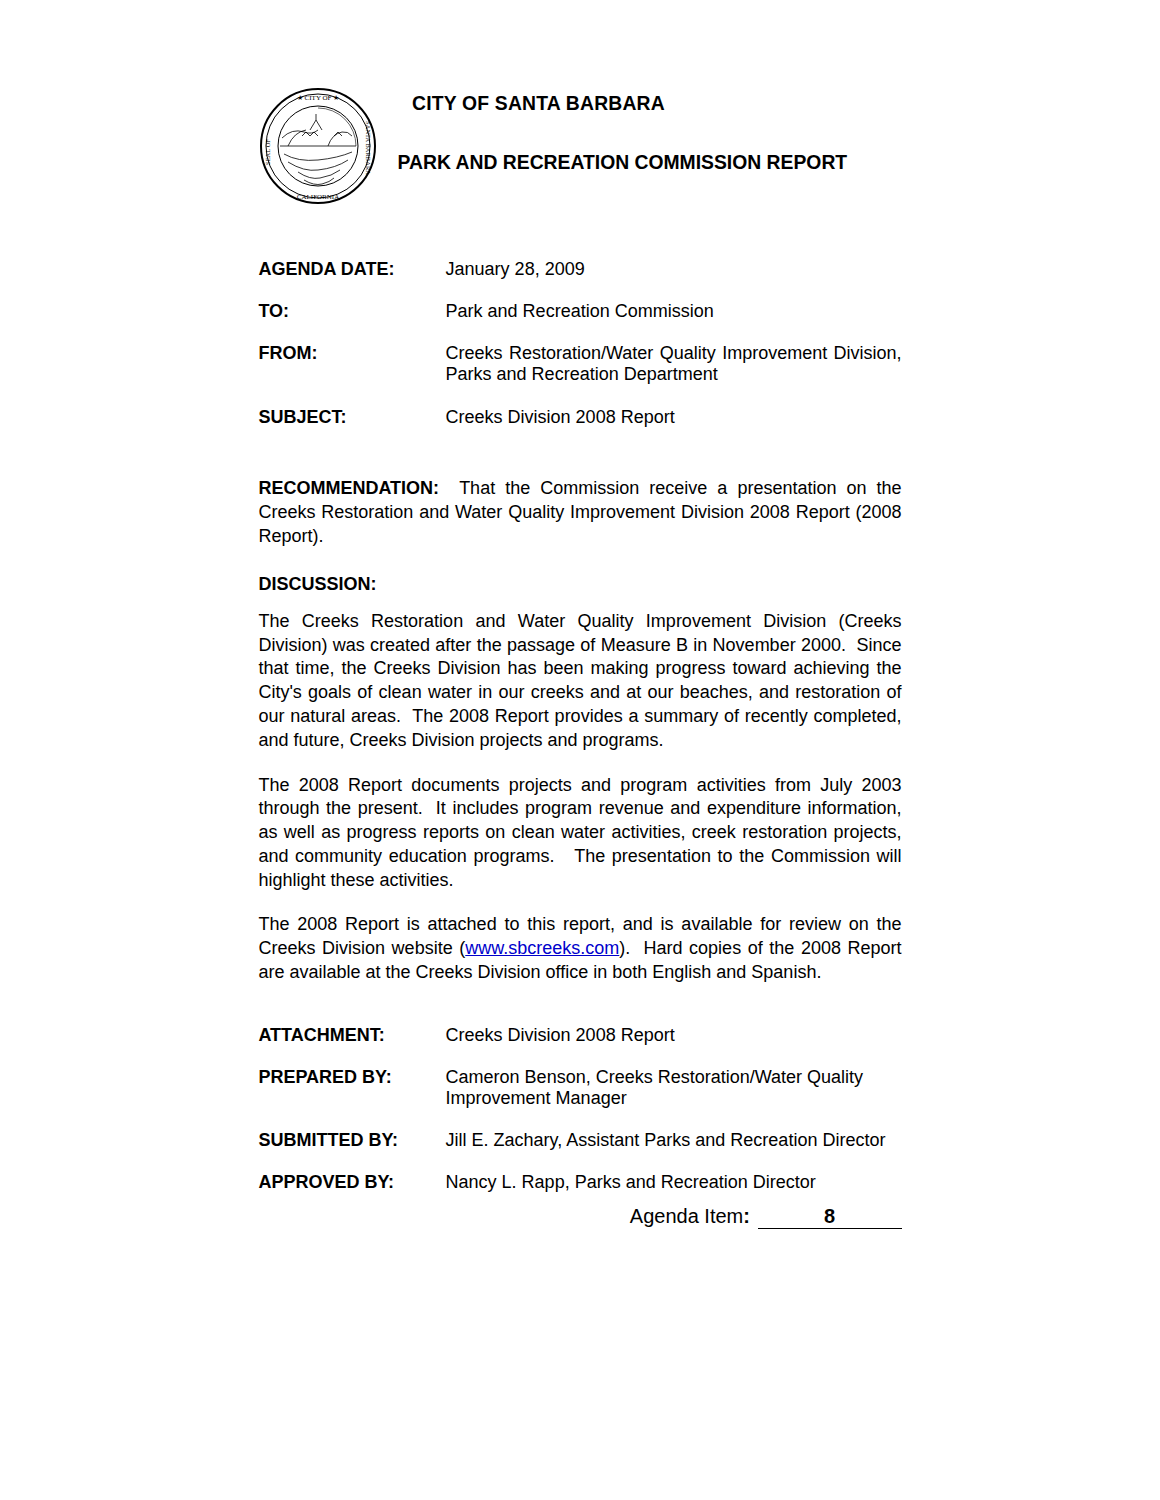★ CITY OF ★ CALIFORNIA SEAL OF SANTA BARBARA
CITY OF SANTA BARBARA
PARK AND RECREATION COMMISSION REPORT
| AGENDA DATE: | January 28, 2009 |
| TO: | Park and Recreation Commission |
| FROM: | Creeks Restoration/Water Quality Improvement Division, Parks and Recreation Department |
| SUBJECT: | Creeks Division 2008 Report |
RECOMMENDATION: That the Commission receive a presentation on the Creeks Restoration and Water Quality Improvement Division 2008 Report (2008 Report).
DISCUSSION:
The Creeks Restoration and Water Quality Improvement Division (Creeks Division) was created after the passage of Measure B in November 2000. Since that time, the Creeks Division has been making progress toward achieving the City's goals of clean water in our creeks and at our beaches, and restoration of our natural areas. The 2008 Report provides a summary of recently completed, and future, Creeks Division projects and programs.
The 2008 Report documents projects and program activities from July 2003 through the present. It includes program revenue and expenditure information, as well as progress reports on clean water activities, creek restoration projects, and community education programs. The presentation to the Commission will highlight these activities.
The 2008 Report is attached to this report, and is available for review on the Creeks Division website (www.sbcreeks.com). Hard copies of the 2008 Report are available at the Creeks Division office in both English and Spanish.
| ATTACHMENT: | Creeks Division 2008 Report |
| PREPARED BY: | Cameron Benson, Creeks Restoration/Water Quality Improvement Manager |
| SUBMITTED BY: | Jill E. Zachary, Assistant Parks and Recreation Director |
| APPROVED BY: | Nancy L. Rapp, Parks and Recreation Director |
Agenda Item: 8